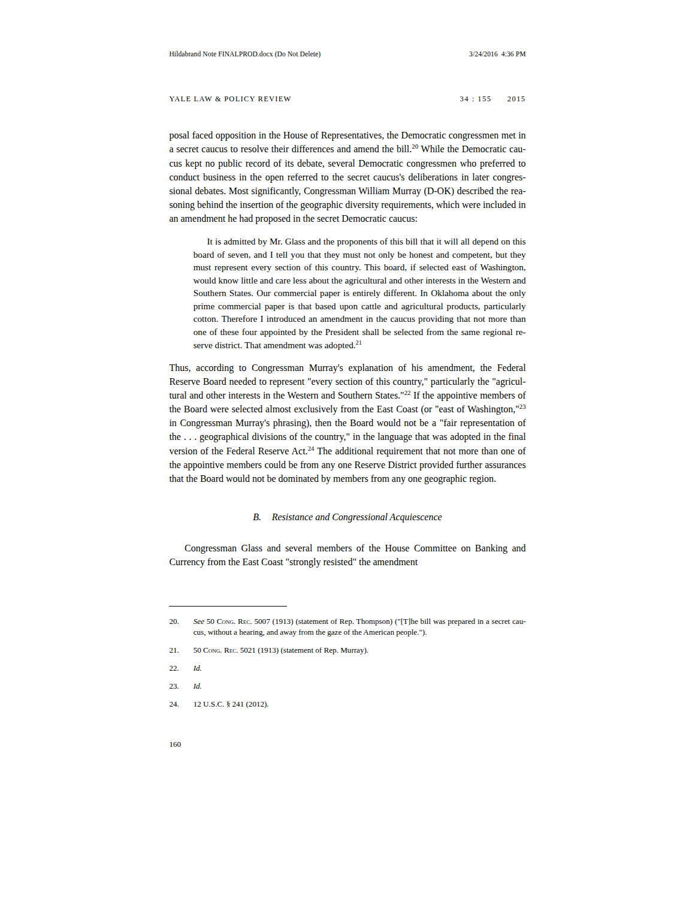Hildabrand Note FINALPROD.docx (Do Not Delete) 3/24/2016 4:36 PM
Yale Law & Policy Review 34 : 1552015
posal faced opposition in the House of Representatives, the Democratic congressmen met in a secret caucus to resolve their differences and amend the bill.20 While the Democratic caucus kept no public record of its debate, several Democratic congressmen who preferred to conduct business in the open referred to the secret caucus's deliberations in later congressional debates. Most significantly, Congressman William Murray (D-OK) described the reasoning behind the insertion of the geographic diversity requirements, which were included in an amendment he had proposed in the secret Democratic caucus:
It is admitted by Mr. Glass and the proponents of this bill that it will all depend on this board of seven, and I tell you that they must not only be honest and competent, but they must represent every section of this country. This board, if selected east of Washington, would know little and care less about the agricultural and other interests in the Western and Southern States. Our commercial paper is entirely different. In Oklahoma about the only prime commercial paper is that based upon cattle and agricultural products, particularly cotton. Therefore I introduced an amendment in the caucus providing that not more than one of these four appointed by the President shall be selected from the same regional reserve district. That amendment was adopted.21
Thus, according to Congressman Murray's explanation of his amendment, the Federal Reserve Board needed to represent "every section of this country," particularly the "agricultural and other interests in the Western and Southern States."22 If the appointive members of the Board were selected almost exclusively from the East Coast (or "east of Washington,"23 in Congressman Murray's phrasing), then the Board would not be a "fair representation of the . . . geographical divisions of the country," in the language that was adopted in the final version of the Federal Reserve Act.24 The additional requirement that not more than one of the appointive members could be from any one Reserve District provided further assurances that the Board would not be dominated by members from any one geographic region.
B. Resistance and Congressional Acquiescence
Congressman Glass and several members of the House Committee on Banking and Currency from the East Coast "strongly resisted" the amendment
20. See 50 Cong. Rec. 5007 (1913) (statement of Rep. Thompson) ("[T]he bill was prepared in a secret caucus, without a hearing, and away from the gaze of the American people.").
21. 50 Cong. Rec. 5021 (1913) (statement of Rep. Murray).
22. Id.
23. Id.
24. 12 U.S.C. § 241 (2012).
160